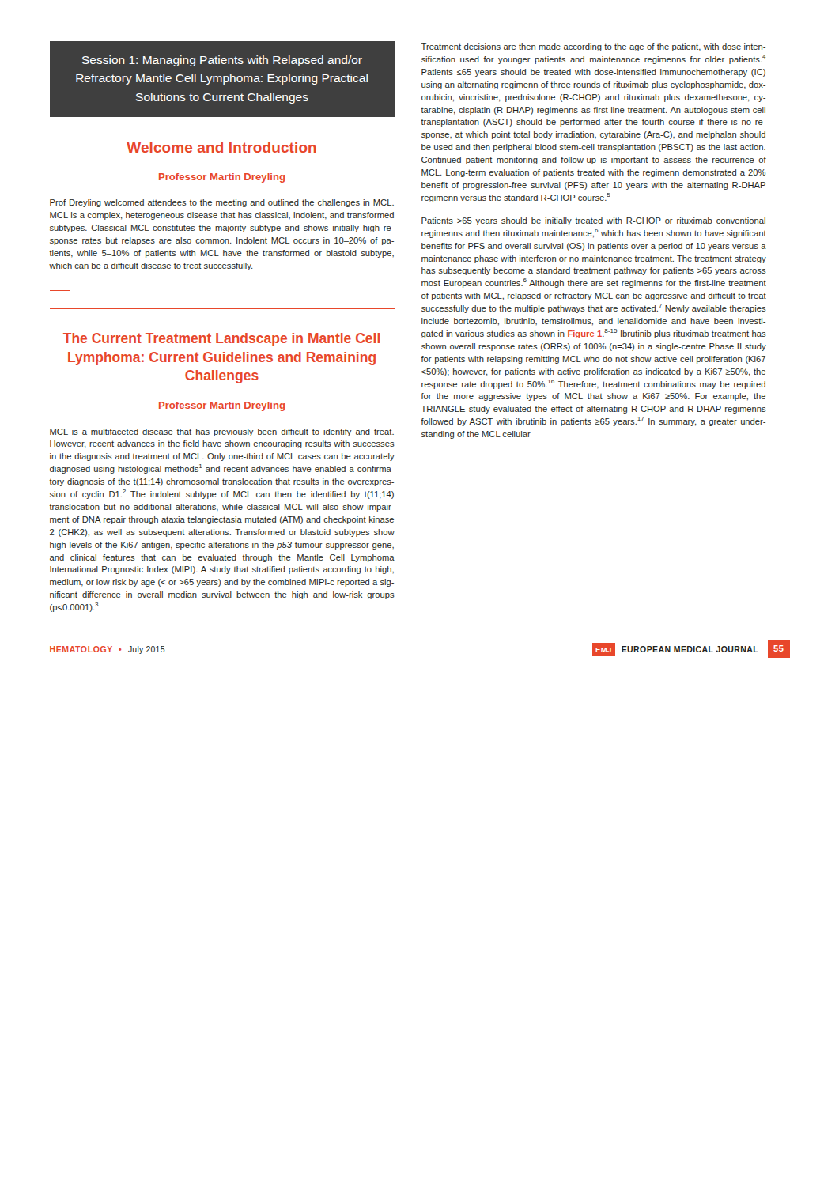Session 1: Managing Patients with Relapsed and/or Refractory Mantle Cell Lymphoma: Exploring Practical Solutions to Current Challenges
Welcome and Introduction
Professor Martin Dreyling
Prof Dreyling welcomed attendees to the meeting and outlined the challenges in MCL. MCL is a complex, heterogeneous disease that has classical, indolent, and transformed subtypes. Classical MCL constitutes the majority subtype and shows initially high response rates but relapses are also common. Indolent MCL occurs in 10–20% of patients, while 5–10% of patients with MCL have the transformed or blastoid subtype, which can be a difficult disease to treat successfully.
The Current Treatment Landscape in Mantle Cell Lymphoma: Current Guidelines and Remaining Challenges
Professor Martin Dreyling
MCL is a multifaceted disease that has previously been difficult to identify and treat. However, recent advances in the field have shown encouraging results with successes in the diagnosis and treatment of MCL. Only one-third of MCL cases can be accurately diagnosed using histological methods1 and recent advances have enabled a confirmatory diagnosis of the t(11;14) chromosomal translocation that results in the overexpression of cyclin D1.2 The indolent subtype of MCL can then be identified by t(11;14) translocation but no additional alterations, while classical MCL will also show impairment of DNA repair through ataxia telangiectasia mutated (ATM) and checkpoint kinase 2 (CHK2), as well as subsequent alterations. Transformed or blastoid subtypes show high levels of the Ki67 antigen, specific alterations in the p53 tumour suppressor gene, and clinical features that can be evaluated through the Mantle Cell Lymphoma International Prognostic Index (MIPI). A study that stratified patients according to high, medium, or low risk by age (< or >65 years) and by the combined MIPI-c reported a significant difference in overall median survival between the high and low-risk groups (p<0.0001).3
Treatment decisions are then made according to the age of the patient, with dose intensification used for younger patients and maintenance regimenns for older patients.4 Patients ≤65 years should be treated with dose-intensified immunochemotherapy (IC) using an alternating regimenn of three rounds of rituximab plus cyclophosphamide, doxorubicin, vincristine, prednisolone (R-CHOP) and rituximab plus dexamethasone, cytarabine, cisplatin (R-DHAP) regimenns as first-line treatment. An autologous stem-cell transplantation (ASCT) should be performed after the fourth course if there is no response, at which point total body irradiation, cytarabine (Ara-C), and melphalan should be used and then peripheral blood stem-cell transplantation (PBSCT) as the last action. Continued patient monitoring and follow-up is important to assess the recurrence of MCL. Long-term evaluation of patients treated with the regimenn demonstrated a 20% benefit of progression-free survival (PFS) after 10 years with the alternating R-DHAP regimenn versus the standard R-CHOP course.5
Patients >65 years should be initially treated with R-CHOP or rituximab conventional regimenns and then rituximab maintenance,6 which has been shown to have significant benefits for PFS and overall survival (OS) in patients over a period of 10 years versus a maintenance phase with interferon or no maintenance treatment. The treatment strategy has subsequently become a standard treatment pathway for patients >65 years across most European countries.6 Although there are set regimenns for the first-line treatment of patients with MCL, relapsed or refractory MCL can be aggressive and difficult to treat successfully due to the multiple pathways that are activated.7 Newly available therapies include bortezomib, ibrutinib, temsirolimus, and lenalidomide and have been investigated in various studies as shown in Figure 1.8-15 Ibrutinib plus rituximab treatment has shown overall response rates (ORRs) of 100% (n=34) in a single-centre Phase II study for patients with relapsing remitting MCL who do not show active cell proliferation (Ki67 <50%); however, for patients with active proliferation as indicated by a Ki67 ≥50%, the response rate dropped to 50%.16 Therefore, treatment combinations may be required for the more aggressive types of MCL that show a Ki67 ≥50%. For example, the TRIANGLE study evaluated the effect of alternating R-CHOP and R-DHAP regimenns followed by ASCT with ibrutinib in patients ≥65 years.17 In summary, a greater understanding of the MCL cellular
HEMATOLOGY • July 2015
EMJ EUROPEAN MEDICAL JOURNAL 55